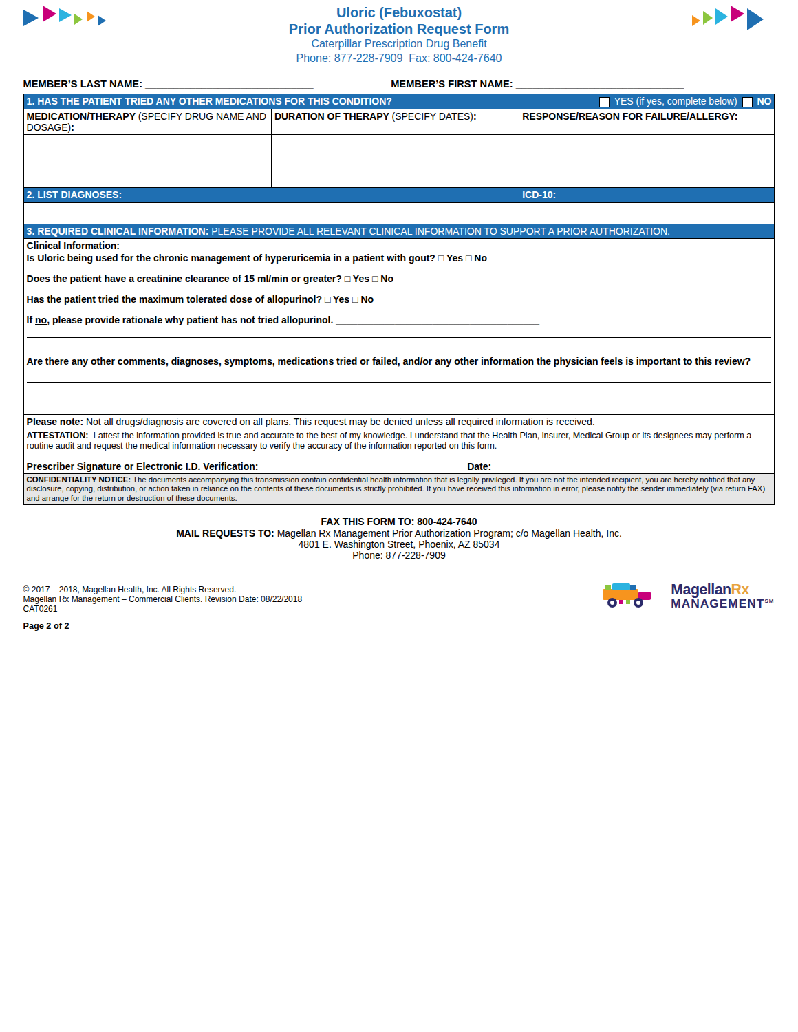Uloric (Febuxostat)
Prior Authorization Request Form
Caterpillar Prescription Drug Benefit
Phone: 877-228-7909 Fax: 800-424-7640
MEMBER’S LAST NAME: ______________________________
MEMBER’S FIRST NAME: ______________________________
| / 1. HAS THE PATIENT TRIED ANY OTHER MEDICATIONS FOR THIS CONDITION? / YES (if yes, complete below) NO / |
| MEDICATION/THERAPY (SPECIFY DRUG NAME AND DOSAGE) : | DURATION OF THERAPY (SPECIFY DATES) : | RESPONSE/REASON FOR FAILURE/ALLERGY: |
| 2. LIST DIAGNOSES: | ICD-10: |
| 3. REQUIRED CLINICAL INFORMATION: PLEASE PROVIDE ALL RELEVANT CLINICAL INFORMATION TO SUPPORT A PRIOR AUTHORIZATION. |
| Clinical Information: Is Uloric being used for the chronic management of hyperuricemia in a patient with gout? □ Yes □ No Does the patient have a creatinine clearance of 15 ml/min or greater? □ Yes □ No Has the patient tried the maximum tolerated dose of allopurinol? □ Yes □ No If no , please provide rationale why patient has not tried allopurinol. ______________________________________ Are there any other comments, diagnoses, symptoms, medications tried or failed, and/or any other information the physician feels is important to this review? |
| Please note: Not all drugs/diagnosis are covered on all plans. This request may be denied unless all required information is received. |
| ATTESTATION: I attest the information provided is true and accurate to the best of my knowledge. I understand that the Health Plan, insurer, Medical Group or its designees may perform a routine audit and request the medical information necessary to verify the accuracy of the information reported on this form. Prescriber Signature or Electronic I.D. Verification: ______________________________________ Date: __________________ |
| CONFIDENTIALITY NOTICE: The documents accompanying this transmission contain confidential health information that is legally privileged. If you are not the intended recipient, you are hereby notified that any disclosure, copying, distribution, or action taken in reliance on the contents of these documents is strictly prohibited. If you have received this information in error, please notify the sender immediately (via return FAX) and arrange for the return or destruction of these documents. |
FAX THIS FORM TO: 800-424-7640
MAIL REQUESTS TO: Magellan Rx Management Prior Authorization Program; c/o Magellan Health, Inc.
4801 E. Washington Street, Phoenix, AZ 85034
Phone: 877-228-7909
© 2017 – 2018, Magellan Health, Inc. All Rights Reserved.
Magellan Rx Management – Commercial Clients. Revision Date: 08/22/2018
CAT0261
| | Magellan Rx MANAGEMENT SM |
Page 2 of 2